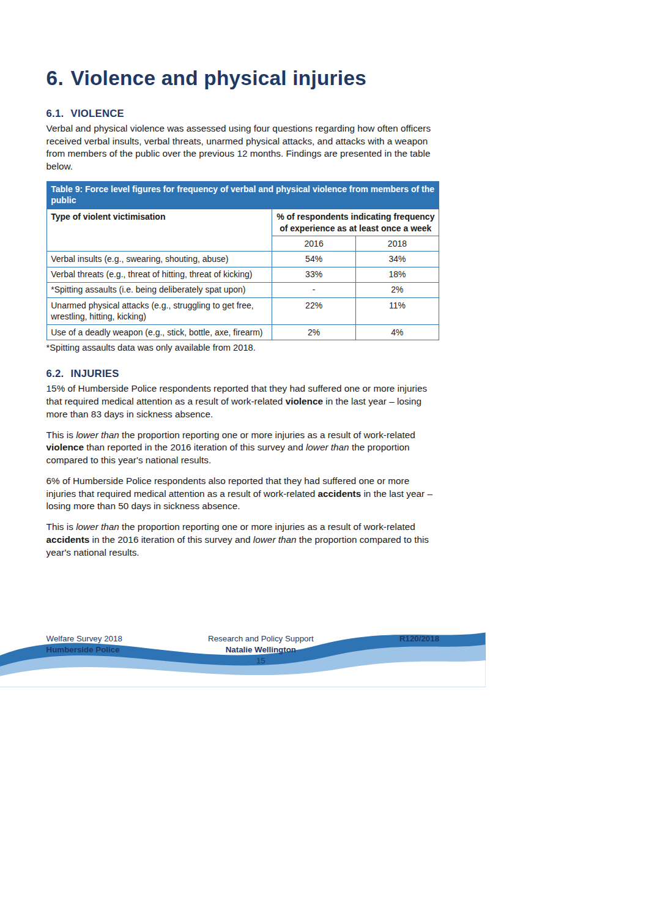6. Violence and physical injuries
6.1. VIOLENCE
Verbal and physical violence was assessed using four questions regarding how often officers received verbal insults, verbal threats, unarmed physical attacks, and attacks with a weapon from members of the public over the previous 12 months. Findings are presented in the table below.
Table 9: Force level figures for frequency of verbal and physical violence from members of the public
| Type of violent victimisation | % of respondents indicating frequency of experience as at least once a week |
| --- | --- |
| 2016 | 2018 |
| Verbal insults (e.g., swearing, shouting, abuse) | 54% | 34% |
| Verbal threats (e.g., threat of hitting, threat of kicking) | 33% | 18% |
| *Spitting assaults (i.e. being deliberately spat upon) | - | 2% |
| Unarmed physical attacks (e.g., struggling to get free, wrestling, hitting, kicking) | 22% | 11% |
| Use of a deadly weapon (e.g., stick, bottle, axe, firearm) | 2% | 4% |
*Spitting assaults data was only available from 2018.
6.2. INJURIES
15% of Humberside Police respondents reported that they had suffered one or more injuries that required medical attention as a result of work-related violence in the last year – losing more than 83 days in sickness absence.
This is lower than the proportion reporting one or more injuries as a result of work-related violence than reported in the 2016 iteration of this survey and lower than the proportion compared to this year's national results.
6% of Humberside Police respondents also reported that they had suffered one or more injuries that required medical attention as a result of work-related accidents in the last year – losing more than 50 days in sickness absence.
This is lower than the proportion reporting one or more injuries as a result of work-related accidents in the 2016 iteration of this survey and lower than the proportion compared to this year's national results.
Welfare Survey 2018
Humberside Police
Research and Policy Support
Natalie Wellington
15
R120/2018